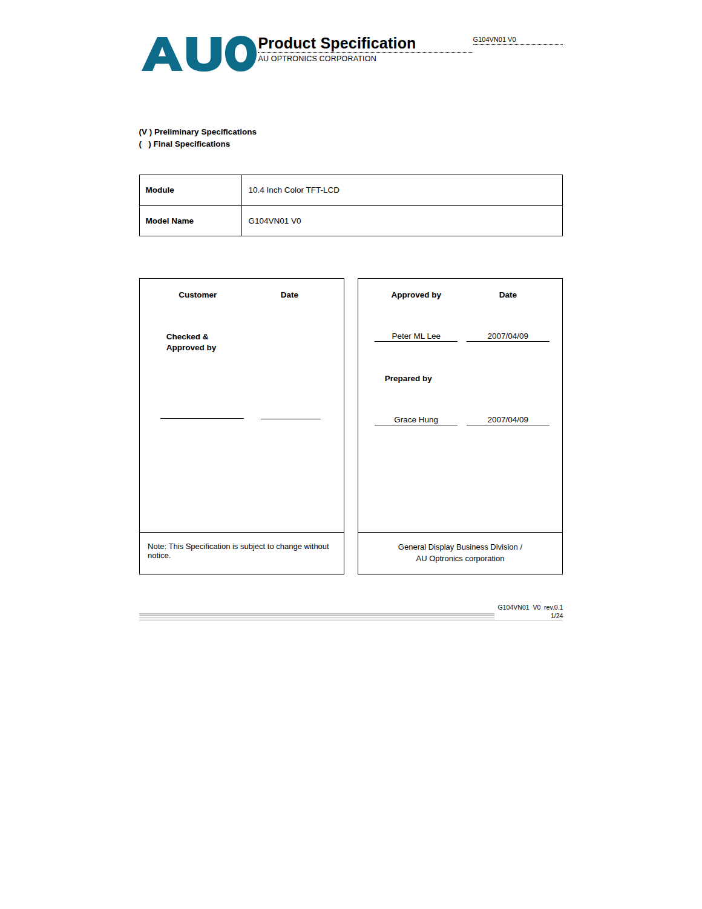Product Specification
AU OPTRONICS CORPORATION
G104VN01 V0
(V ) Preliminary Specifications
( ) Final Specifications
| Module | 10.4 Inch Color TFT-LCD |
| Model Name | G104VN01 V0 |
Customer
Date
Checked &
Approved by
Note: This Specification is subject to change without notice.
Approved by
Date
Peter ML Lee
2007/04/09
Prepared by
Grace Hung
2007/04/09
General Display Business Division /
AU Optronics corporation
G104VN01 V0 rev.0.1
1/24